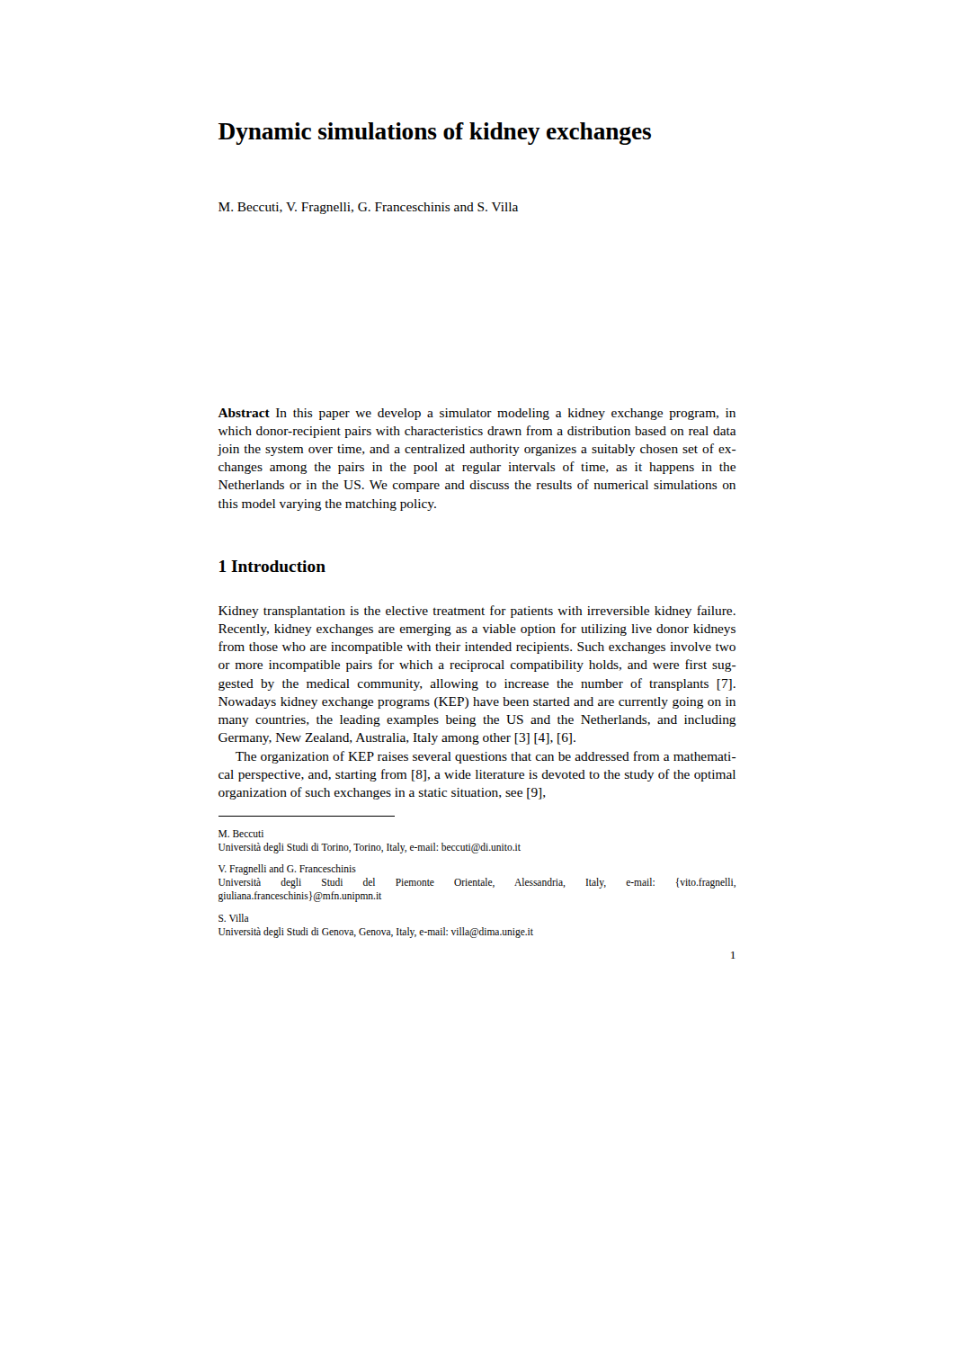Dynamic simulations of kidney exchanges
M. Beccuti, V. Fragnelli, G. Franceschinis and S. Villa
Abstract In this paper we develop a simulator modeling a kidney exchange program, in which donor-recipient pairs with characteristics drawn from a distribution based on real data join the system over time, and a centralized authority organizes a suitably chosen set of exchanges among the pairs in the pool at regular intervals of time, as it happens in the Netherlands or in the US. We compare and discuss the results of numerical simulations on this model varying the matching policy.
1 Introduction
Kidney transplantation is the elective treatment for patients with irreversible kidney failure. Recently, kidney exchanges are emerging as a viable option for utilizing live donor kidneys from those who are incompatible with their intended recipients. Such exchanges involve two or more incompatible pairs for which a reciprocal compatibility holds, and were first suggested by the medical community, allowing to increase the number of transplants [7]. Nowadays kidney exchange programs (KEP) have been started and are currently going on in many countries, the leading examples being the US and the Netherlands, and including Germany, New Zealand, Australia, Italy among other [3] [4], [6].
The organization of KEP raises several questions that can be addressed from a mathematical perspective, and, starting from [8], a wide literature is devoted to the study of the optimal organization of such exchanges in a static situation, see [9],
M. Beccuti Università degli Studi di Torino, Torino, Italy, e-mail: beccuti@di.unito.it
V. Fragnelli and G. Franceschinis Università degli Studi del Piemonte Orientale, Alessandria, Italy, e-mail: {vito.fragnelli, giuliana.franceschinis}@mfn.unipmn.it
S. Villa Università degli Studi di Genova, Genova, Italy, e-mail: villa@dima.unige.it
1